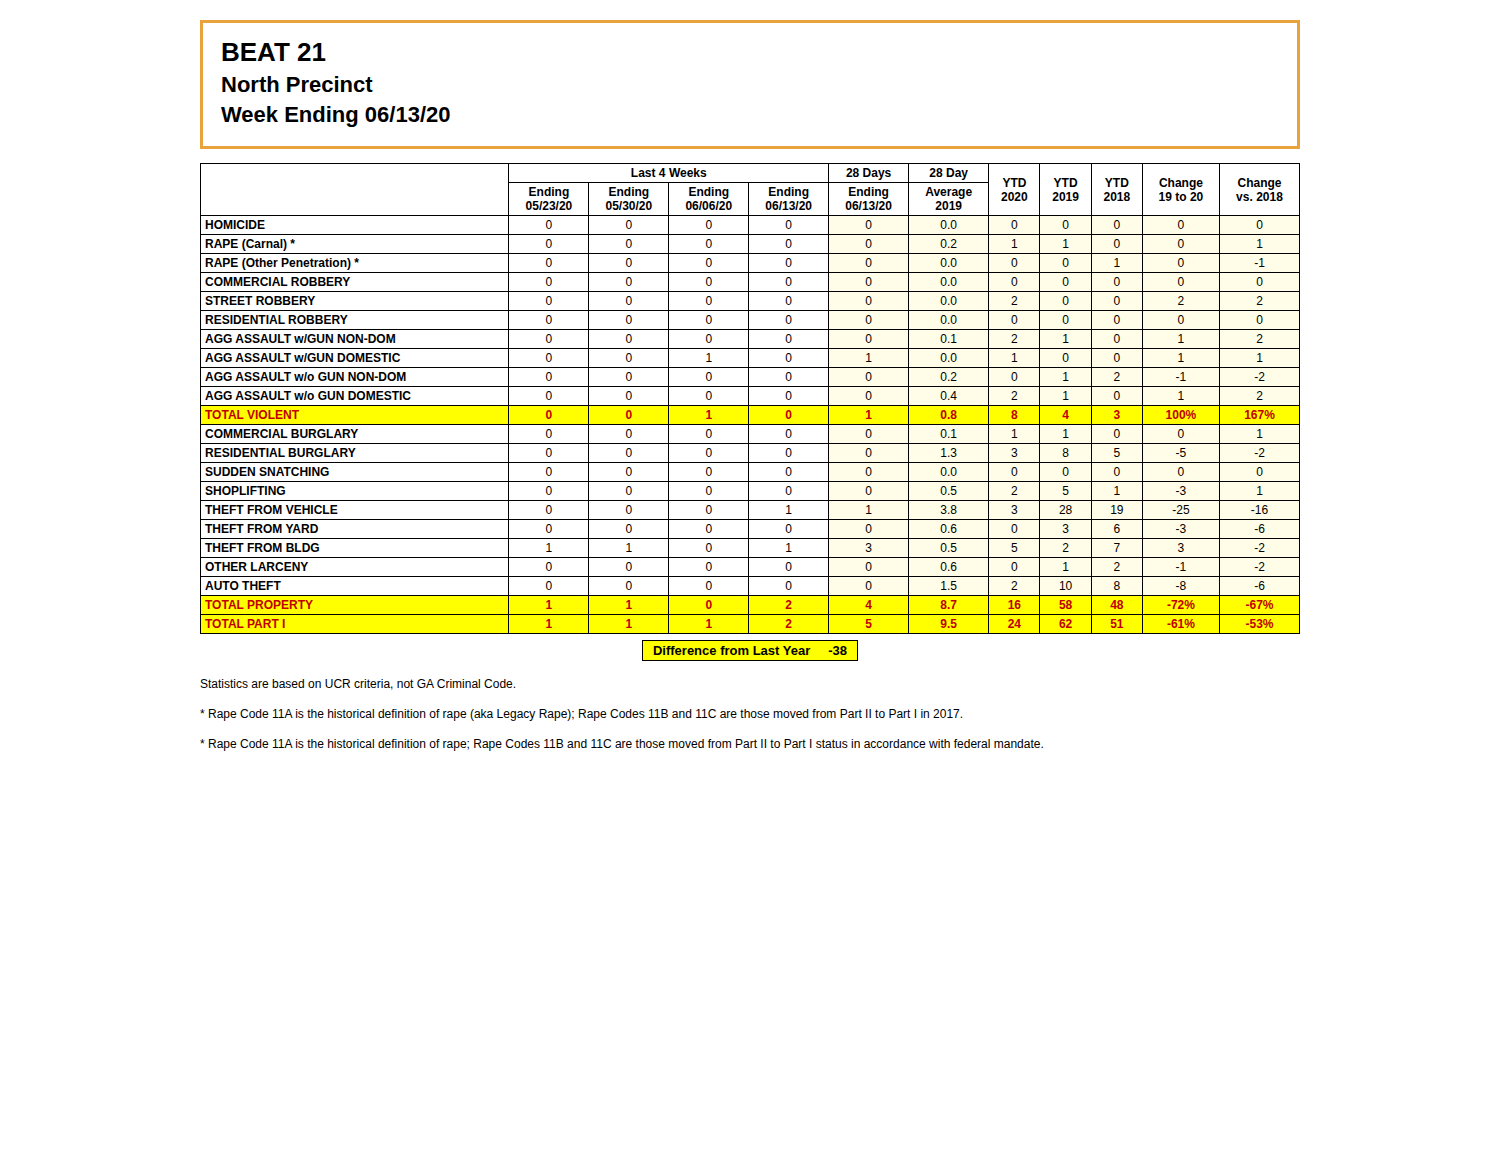BEAT 21
North Precinct
Week Ending 06/13/20
| | Last 4 Weeks | 28 Days | 28 Day | YTD 2020 | YTD 2019 | YTD 2018 | Change 19 to 20 | Change vs. 2018 |
| --- | --- | --- | --- | --- | --- | --- | --- | --- |
| Ending 05/23/20 | Ending 05/30/20 | Ending 06/06/20 | Ending 06/13/20 | Ending 06/13/20 | Average 2019 |
| HOMICIDE | 0 | 0 | 0 | 0 | 0 | 0.0 | 0 | 0 | 0 | 0 | 0 |
| RAPE (Carnal) * | 0 | 0 | 0 | 0 | 0 | 0.2 | 1 | 1 | 0 | 0 | 1 |
| RAPE (Other Penetration) * | 0 | 0 | 0 | 0 | 0 | 0.0 | 0 | 0 | 1 | 0 | -1 |
| COMMERCIAL ROBBERY | 0 | 0 | 0 | 0 | 0 | 0.0 | 0 | 0 | 0 | 0 | 0 |
| STREET ROBBERY | 0 | 0 | 0 | 0 | 0 | 0.0 | 2 | 0 | 0 | 2 | 2 |
| RESIDENTIAL ROBBERY | 0 | 0 | 0 | 0 | 0 | 0.0 | 0 | 0 | 0 | 0 | 0 |
| AGG ASSAULT w/GUN NON-DOM | 0 | 0 | 0 | 0 | 0 | 0.1 | 2 | 1 | 0 | 1 | 2 |
| AGG ASSAULT w/GUN DOMESTIC | 0 | 0 | 1 | 0 | 1 | 0.0 | 1 | 0 | 0 | 1 | 1 |
| AGG ASSAULT w/o GUN NON-DOM | 0 | 0 | 0 | 0 | 0 | 0.2 | 0 | 1 | 2 | -1 | -2 |
| AGG ASSAULT w/o GUN DOMESTIC | 0 | 0 | 0 | 0 | 0 | 0.4 | 2 | 1 | 0 | 1 | 2 |
| TOTAL VIOLENT | 0 | 0 | 1 | 0 | 1 | 0.8 | 8 | 4 | 3 | 100% | 167% |
| COMMERCIAL BURGLARY | 0 | 0 | 0 | 0 | 0 | 0.1 | 1 | 1 | 0 | 0 | 1 |
| RESIDENTIAL BURGLARY | 0 | 0 | 0 | 0 | 0 | 1.3 | 3 | 8 | 5 | -5 | -2 |
| SUDDEN SNATCHING | 0 | 0 | 0 | 0 | 0 | 0.0 | 0 | 0 | 0 | 0 | 0 |
| SHOPLIFTING | 0 | 0 | 0 | 0 | 0 | 0.5 | 2 | 5 | 1 | -3 | 1 |
| THEFT FROM VEHICLE | 0 | 0 | 0 | 1 | 1 | 3.8 | 3 | 28 | 19 | -25 | -16 |
| THEFT FROM YARD | 0 | 0 | 0 | 0 | 0 | 0.6 | 0 | 3 | 6 | -3 | -6 |
| THEFT FROM BLDG | 1 | 1 | 0 | 1 | 3 | 0.5 | 5 | 2 | 7 | 3 | -2 |
| OTHER LARCENY | 0 | 0 | 0 | 0 | 0 | 0.6 | 0 | 1 | 2 | -1 | -2 |
| AUTO THEFT | 0 | 0 | 0 | 0 | 0 | 1.5 | 2 | 10 | 8 | -8 | -6 |
| TOTAL PROPERTY | 1 | 1 | 0 | 2 | 4 | 8.7 | 16 | 58 | 48 | -72% | -67% |
| TOTAL PART I | 1 | 1 | 1 | 2 | 5 | 9.5 | 24 | 62 | 51 | -61% | -53% |
Difference from Last Year -38
Statistics are based on UCR criteria, not GA Criminal Code.
* Rape Code 11A is the historical definition of rape (aka Legacy Rape); Rape Codes 11B and 11C are those moved from Part II to Part I in 2017.
* Rape Code 11A is the historical definition of rape; Rape Codes 11B and 11C are those moved from Part II to Part I status in accordance with federal mandate.